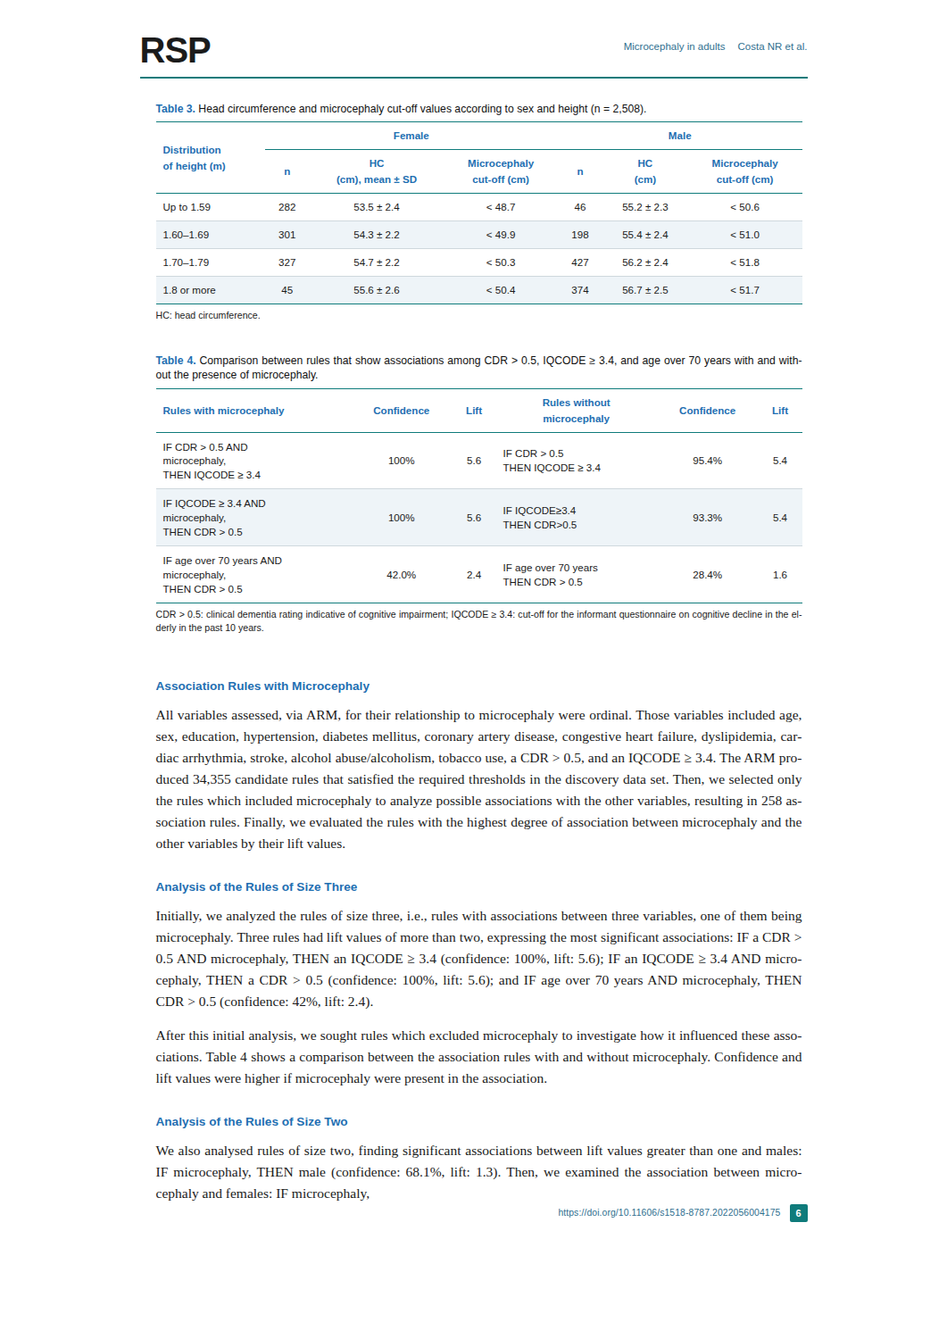RSP
Microcephaly in adults Costa NR et al.
Table 3. Head circumference and microcephaly cut-off values according to sex and height (n = 2,508).
| Distribution of height (m) | Female | Male |
| --- | --- | --- |
| n | HC (cm), mean ± SD | Microcephaly cut-off (cm) | n | HC (cm) | Microcephaly cut-off (cm) |
| Up to 1.59 | 282 | 53.5 ± 2.4 | < 48.7 | 46 | 55.2 ± 2.3 | < 50.6 |
| 1.60–1.69 | 301 | 54.3 ± 2.2 | < 49.9 | 198 | 55.4 ± 2.4 | < 51.0 |
| 1.70–1.79 | 327 | 54.7 ± 2.2 | < 50.3 | 427 | 56.2 ± 2.4 | < 51.8 |
| 1.8 or more | 45 | 55.6 ± 2.6 | < 50.4 | 374 | 56.7 ± 2.5 | < 51.7 |
HC: head circumference.
Table 4. Comparison between rules that show associations among CDR > 0.5, IQCODE ≥ 3.4, and age over 70 years with and without the presence of microcephaly.
| Rules with microcephaly | Confidence | Lift | Rules without microcephaly | Confidence | Lift |
| --- | --- | --- | --- | --- | --- |
| IF CDR > 0.5 AND microcephaly, THEN IQCODE ≥ 3.4 | 100% | 5.6 | IF CDR > 0.5 THEN IQCODE ≥ 3.4 | 95.4% | 5.4 |
| IF IQCODE ≥ 3.4 AND microcephaly, THEN CDR > 0.5 | 100% | 5.6 | IF IQCODE≥3.4 THEN CDR>0.5 | 93.3% | 5.4 |
| IF age over 70 years AND microcephaly, THEN CDR > 0.5 | 42.0% | 2.4 | IF age over 70 years THEN CDR > 0.5 | 28.4% | 1.6 |
CDR > 0.5: clinical dementia rating indicative of cognitive impairment; IQCODE ≥ 3.4: cut-off for the informant questionnaire on cognitive decline in the elderly in the past 10 years.
Association Rules with Microcephaly
All variables assessed, via ARM, for their relationship to microcephaly were ordinal. Those variables included age, sex, education, hypertension, diabetes mellitus, coronary artery disease, congestive heart failure, dyslipidemia, cardiac arrhythmia, stroke, alcohol abuse/alcoholism, tobacco use, a CDR > 0.5, and an IQCODE ≥ 3.4. The ARM produced 34,355 candidate rules that satisfied the required thresholds in the discovery data set. Then, we selected only the rules which included microcephaly to analyze possible associations with the other variables, resulting in 258 association rules. Finally, we evaluated the rules with the highest degree of association between microcephaly and the other variables by their lift values.
Analysis of the Rules of Size Three
Initially, we analyzed the rules of size three, i.e., rules with associations between three variables, one of them being microcephaly. Three rules had lift values of more than two, expressing the most significant associations: IF a CDR > 0.5 AND microcephaly, THEN an IQCODE ≥ 3.4 (confidence: 100%, lift: 5.6); IF an IQCODE ≥ 3.4 AND microcephaly, THEN a CDR > 0.5 (confidence: 100%, lift: 5.6); and IF age over 70 years AND microcephaly, THEN CDR > 0.5 (confidence: 42%, lift: 2.4).
After this initial analysis, we sought rules which excluded microcephaly to investigate how it influenced these associations. Table 4 shows a comparison between the association rules with and without microcephaly. Confidence and lift values were higher if microcephaly were present in the association.
Analysis of the Rules of Size Two
We also analysed rules of size two, finding significant associations between lift values greater than one and males: IF microcephaly, THEN male (confidence: 68.1%, lift: 1.3). Then, we examined the association between microcephaly and females: IF microcephaly,
https://doi.org/10.11606/s1518-8787.2022056004175 6